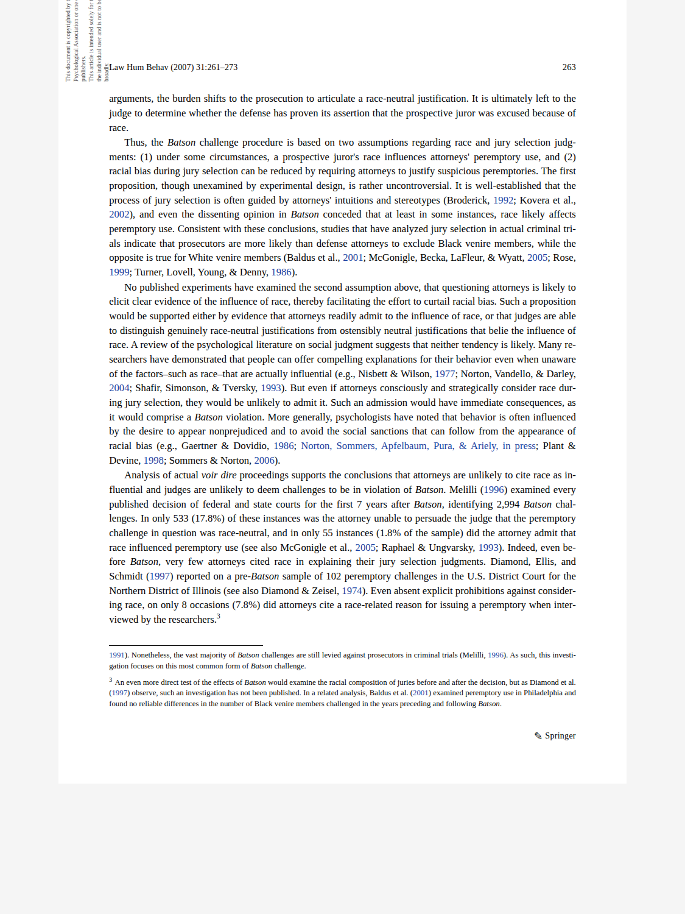This document is copyrighted by the American Psychological Association or one of its allied publishers.
This article is intended solely for the personal use of the individual user and is not to be disseminated broadly.
Law Hum Behav (2007) 31:261–273 263
arguments, the burden shifts to the prosecution to articulate a race-neutral justification. It is ultimately left to the judge to determine whether the defense has proven its assertion that the prospective juror was excused because of race.
Thus, the Batson challenge procedure is based on two assumptions regarding race and jury selection judgments: (1) under some circumstances, a prospective juror's race influences attorneys' peremptory use, and (2) racial bias during jury selection can be reduced by requiring attorneys to justify suspicious peremptories. The first proposition, though unexamined by experimental design, is rather uncontroversial. It is well-established that the process of jury selection is often guided by attorneys' intuitions and stereotypes (Broderick, 1992; Kovera et al., 2002), and even the dissenting opinion in Batson conceded that at least in some instances, race likely affects peremptory use. Consistent with these conclusions, studies that have analyzed jury selection in actual criminal trials indicate that prosecutors are more likely than defense attorneys to exclude Black venire members, while the opposite is true for White venire members (Baldus et al., 2001; McGonigle, Becka, LaFleur, & Wyatt, 2005; Rose, 1999; Turner, Lovell, Young, & Denny, 1986).
No published experiments have examined the second assumption above, that questioning attorneys is likely to elicit clear evidence of the influence of race, thereby facilitating the effort to curtail racial bias. Such a proposition would be supported either by evidence that attorneys readily admit to the influence of race, or that judges are able to distinguish genuinely race-neutral justifications from ostensibly neutral justifications that belie the influence of race. A review of the psychological literature on social judgment suggests that neither tendency is likely. Many researchers have demonstrated that people can offer compelling explanations for their behavior even when unaware of the factors–such as race–that are actually influential (e.g., Nisbett & Wilson, 1977; Norton, Vandello, & Darley, 2004; Shafir, Simonson, & Tversky, 1993). But even if attorneys consciously and strategically consider race during jury selection, they would be unlikely to admit it. Such an admission would have immediate consequences, as it would comprise a Batson violation. More generally, psychologists have noted that behavior is often influenced by the desire to appear nonprejudiced and to avoid the social sanctions that can follow from the appearance of racial bias (e.g., Gaertner & Dovidio, 1986; Norton, Sommers, Apfelbaum, Pura, & Ariely, in press; Plant & Devine, 1998; Sommers & Norton, 2006).
Analysis of actual voir dire proceedings supports the conclusions that attorneys are unlikely to cite race as influential and judges are unlikely to deem challenges to be in violation of Batson. Melilli (1996) examined every published decision of federal and state courts for the first 7 years after Batson, identifying 2,994 Batson challenges. In only 533 (17.8%) of these instances was the attorney unable to persuade the judge that the peremptory challenge in question was race-neutral, and in only 55 instances (1.8% of the sample) did the attorney admit that race influenced peremptory use (see also McGonigle et al., 2005; Raphael & Ungvarsky, 1993). Indeed, even before Batson, very few attorneys cited race in explaining their jury selection judgments. Diamond, Ellis, and Schmidt (1997) reported on a pre-Batson sample of 102 peremptory challenges in the U.S. District Court for the Northern District of Illinois (see also Diamond & Zeisel, 1974). Even absent explicit prohibitions against considering race, on only 8 occasions (7.8%) did attorneys cite a race-related reason for issuing a peremptory when interviewed by the researchers.3
1991). Nonetheless, the vast majority of Batson challenges are still levied against prosecutors in criminal trials (Melilli, 1996). As such, this investigation focuses on this most common form of Batson challenge.
3 An even more direct test of the effects of Batson would examine the racial composition of juries before and after the decision, but as Diamond et al. (1997) observe, such an investigation has not been published. In a related analysis, Baldus et al. (2001) examined peremptory use in Philadelphia and found no reliable differences in the number of Black venire members challenged in the years preceding and following Batson.
✎Springer